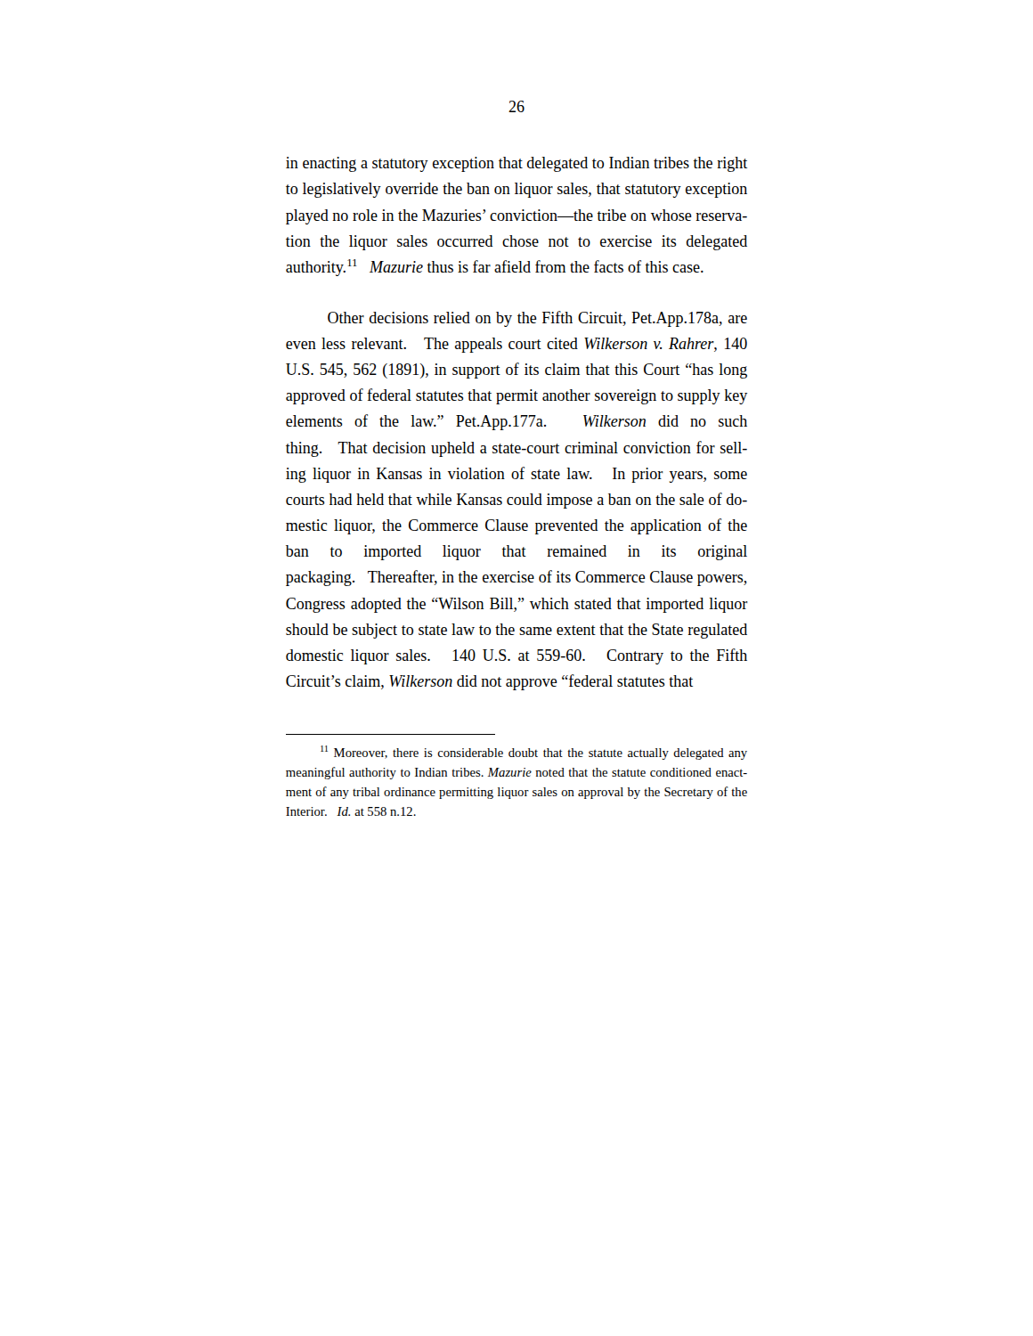26
in enacting a statutory exception that delegated to Indian tribes the right to legislatively override the ban on liquor sales, that statutory exception played no role in the Mazuries’ conviction—the tribe on whose reservation the liquor sales occurred chose not to exercise its delegated authority.11 Mazurie thus is far afield from the facts of this case.
Other decisions relied on by the Fifth Circuit, Pet.App.178a, are even less relevant. The appeals court cited Wilkerson v. Rahrer, 140 U.S. 545, 562 (1891), in support of its claim that this Court “has long approved of federal statutes that permit another sovereign to supply key elements of the law.” Pet.App.177a. Wilkerson did no such thing. That decision upheld a state-court criminal conviction for selling liquor in Kansas in violation of state law. In prior years, some courts had held that while Kansas could impose a ban on the sale of domestic liquor, the Commerce Clause prevented the application of the ban to imported liquor that remained in its original packaging. Thereafter, in the exercise of its Commerce Clause powers, Congress adopted the “Wilson Bill,” which stated that imported liquor should be subject to state law to the same extent that the State regulated domestic liquor sales. 140 U.S. at 559-60. Contrary to the Fifth Circuit’s claim, Wilkerson did not approve “federal statutes that
11 Moreover, there is considerable doubt that the statute actually delegated any meaningful authority to Indian tribes. Mazurie noted that the statute conditioned enactment of any tribal ordinance permitting liquor sales on approval by the Secretary of the Interior. Id. at 558 n.12.